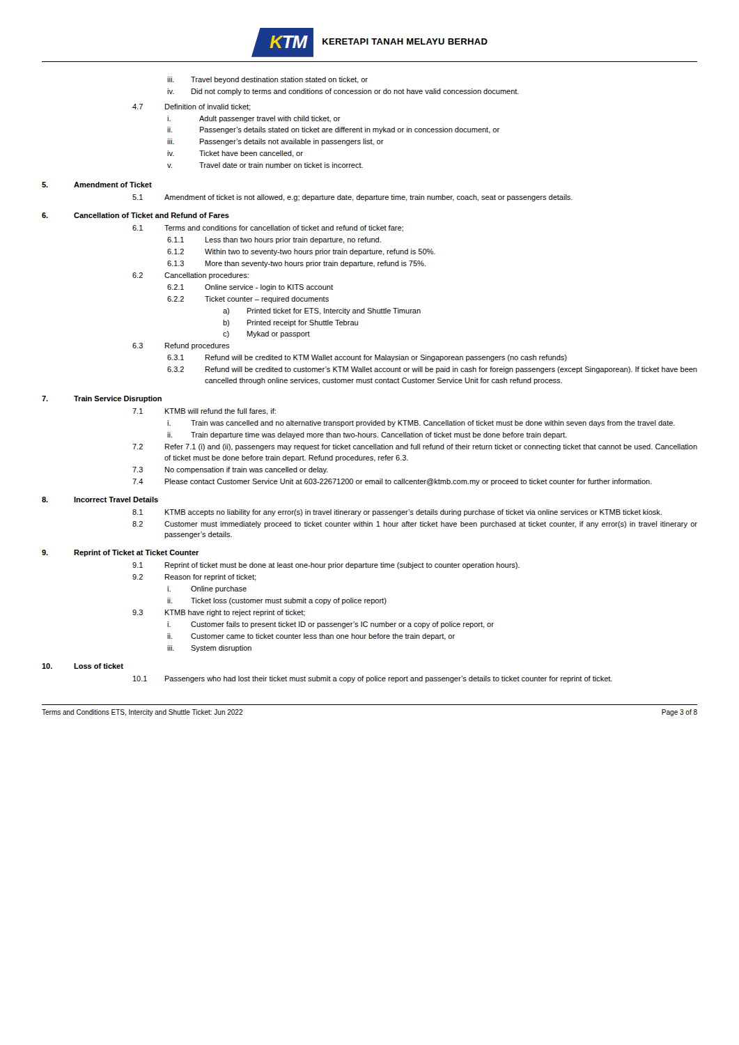KTM
KERETAPI TANAH MELAYU BERHAD
iii.
Travel beyond destination station stated on ticket, or
iv.
Did not comply to terms and conditions of concession or do not have valid concession document.
4.7
Definition of invalid ticket;
i.
Adult passenger travel with child ticket, or
ii.
Passenger’s details stated on ticket are different in mykad or in concession document, or
iii.
Passenger’s details not available in passengers list, or
iv.
Ticket have been cancelled, or
v.
Travel date or train number on ticket is incorrect.
5.
Amendment of Ticket
5.1
Amendment of ticket is not allowed, e.g; departure date, departure time, train number, coach, seat or passengers details.
6.
Cancellation of Ticket and Refund of Fares
6.1
Terms and conditions for cancellation of ticket and refund of ticket fare;
6.1.1
Less than two hours prior train departure, no refund.
6.1.2
Within two to seventy-two hours prior train departure, refund is 50%.
6.1.3
More than seventy-two hours prior train departure, refund is 75%.
6.2
Cancellation procedures:
6.2.1
Online service - login to KITS account
6.2.2
Ticket counter – required documents
a)
Printed ticket for ETS, Intercity and Shuttle Timuran
b)
Printed receipt for Shuttle Tebrau
c)
Mykad or passport
6.3
Refund procedures
6.3.1
Refund will be credited to KTM Wallet account for Malaysian or Singaporean passengers (no cash refunds)
6.3.2
Refund will be credited to customer’s KTM Wallet account or will be paid in cash for foreign passengers (except Singaporean). If ticket have been cancelled through online services, customer must contact Customer Service Unit for cash refund process.
7.
Train Service Disruption
7.1
KTMB will refund the full fares, if:
i.
Train was cancelled and no alternative transport provided by KTMB. Cancellation of ticket must be done within seven days from the travel date.
ii.
Train departure time was delayed more than two-hours. Cancellation of ticket must be done before train depart.
7.2
Refer 7.1 (i) and (ii), passengers may request for ticket cancellation and full refund of their return ticket or connecting ticket that cannot be used. Cancellation of ticket must be done before train depart. Refund procedures, refer 6.3.
7.3
No compensation if train was cancelled or delay.
7.4
Please contact Customer Service Unit at 603-22671200 or email to callcenter@ktmb.com.my or proceed to ticket counter for further information.
8.
Incorrect Travel Details
8.1
KTMB accepts no liability for any error(s) in travel itinerary or passenger’s details during purchase of ticket via online services or KTMB ticket kiosk.
8.2
Customer must immediately proceed to ticket counter within 1 hour after ticket have been purchased at ticket counter, if any error(s) in travel itinerary or passenger’s details.
9.
Reprint of Ticket at Ticket Counter
9.1
Reprint of ticket must be done at least one-hour prior departure time (subject to counter operation hours).
9.2
Reason for reprint of ticket;
i.
Online purchase
ii.
Ticket loss (customer must submit a copy of police report)
9.3
KTMB have right to reject reprint of ticket;
i.
Customer fails to present ticket ID or passenger’s IC number or a copy of police report, or
ii.
Customer came to ticket counter less than one hour before the train depart, or
iii.
System disruption
10.
Loss of ticket
10.1
Passengers who had lost their ticket must submit a copy of police report and passenger’s details to ticket counter for reprint of ticket.
Terms and Conditions ETS, Intercity and Shuttle Ticket: Jun 2022
Page 3 of 8